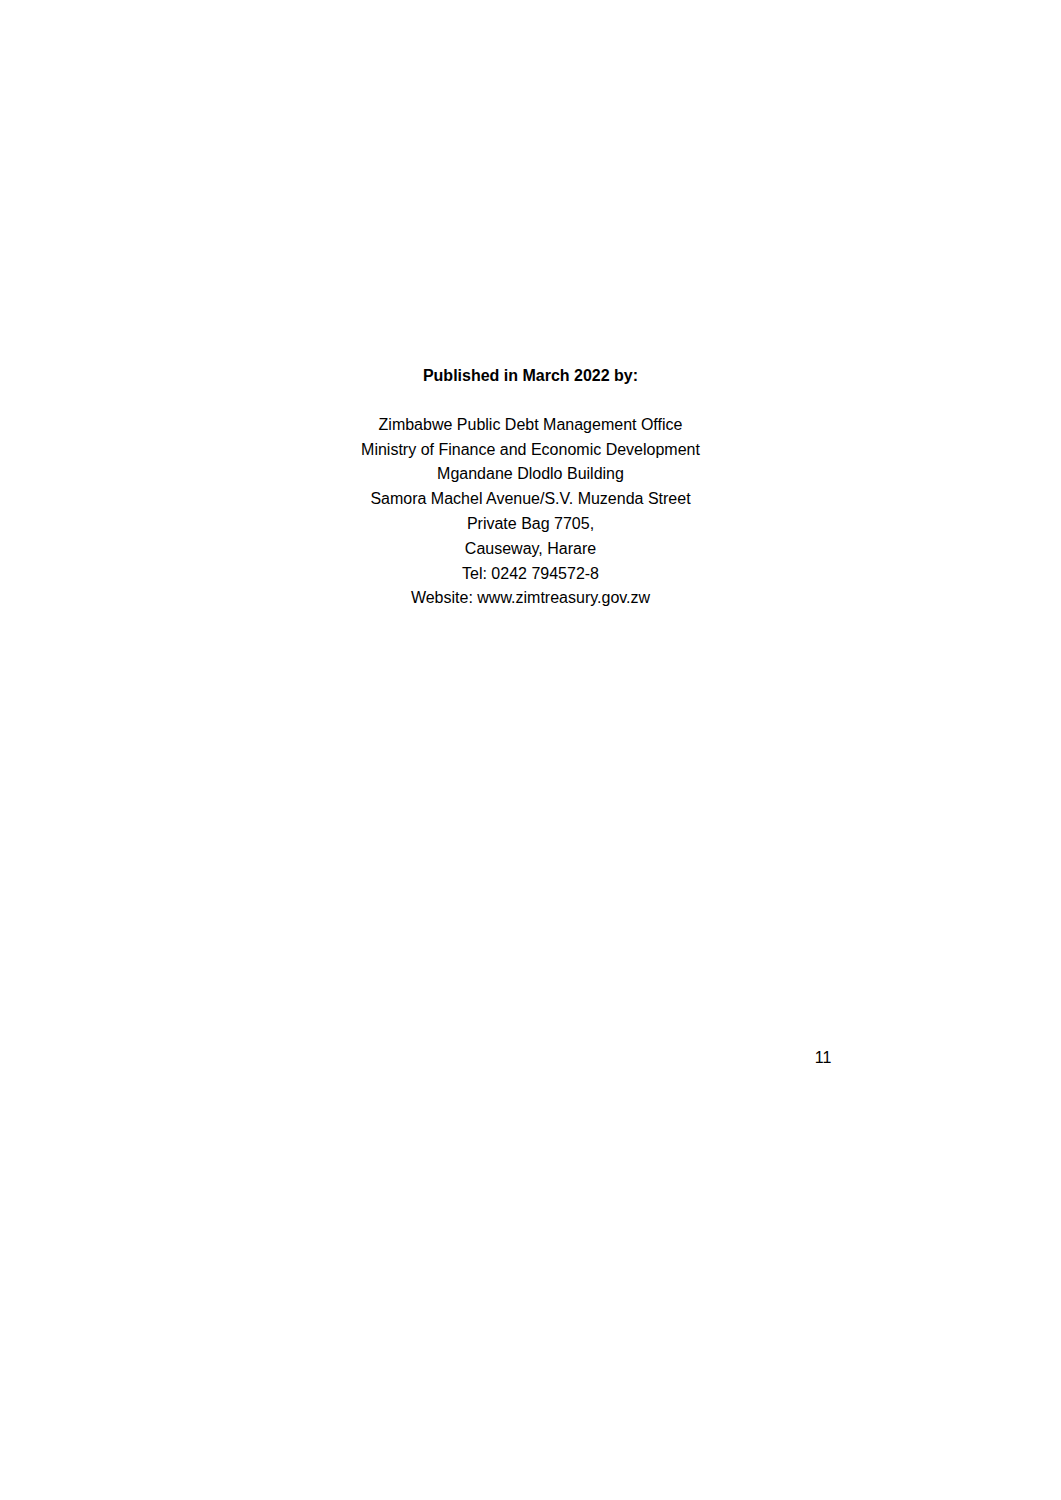Published in March 2022 by:
Zimbabwe Public Debt Management Office
Ministry of Finance and Economic Development
Mgandane Dlodlo Building
Samora Machel Avenue/S.V. Muzenda Street
Private Bag 7705,
Causeway, Harare
Tel: 0242 794572-8
Website: www.zimtreasury.gov.zw
11